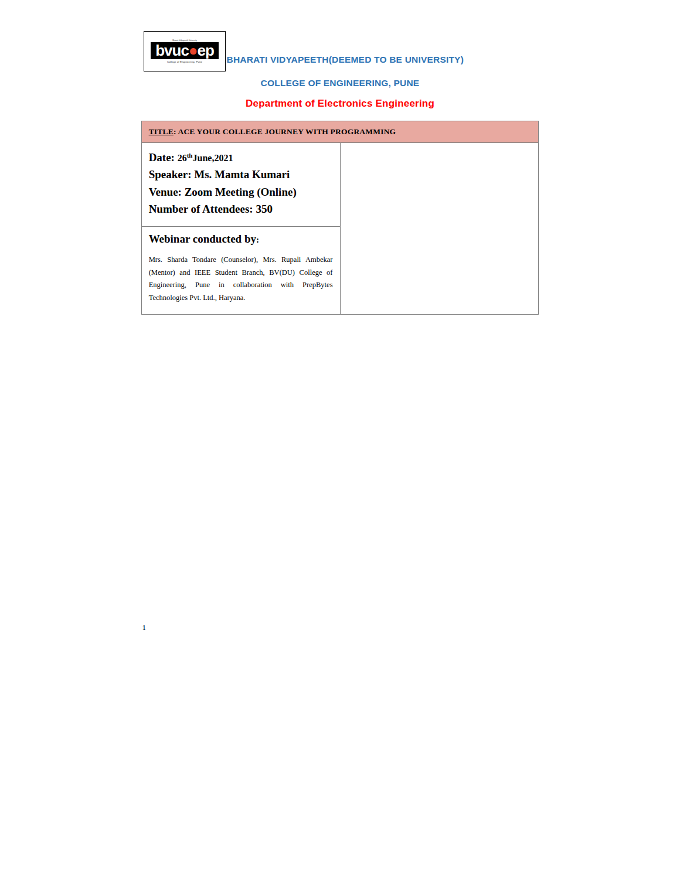Bharati Vidyapeeth University
bvuc●ep
College of Engineering, Pune
BHARATI VIDYAPEETH(DEEMED TO BE UNIVERSITY)
COLLEGE OF ENGINEERING, PUNE
Department of Electronics Engineering
| TITLE : ACE YOUR COLLEGE JOURNEY WITH PROGRAMMING |
| Date: 26 th June,2021 Speaker: Ms. Mamta Kumari Venue: Zoom Meeting (Online) Number of Attendees: 350 | |
| Webinar conducted by : Mrs. Sharda Tondare (Counselor), Mrs. Rupali Ambekar (Mentor) and IEEE Student Branch, BV(DU) College of Engineering, Pune in collaboration with PrepBytes Technologies Pvt. Ltd., Haryana. |
1